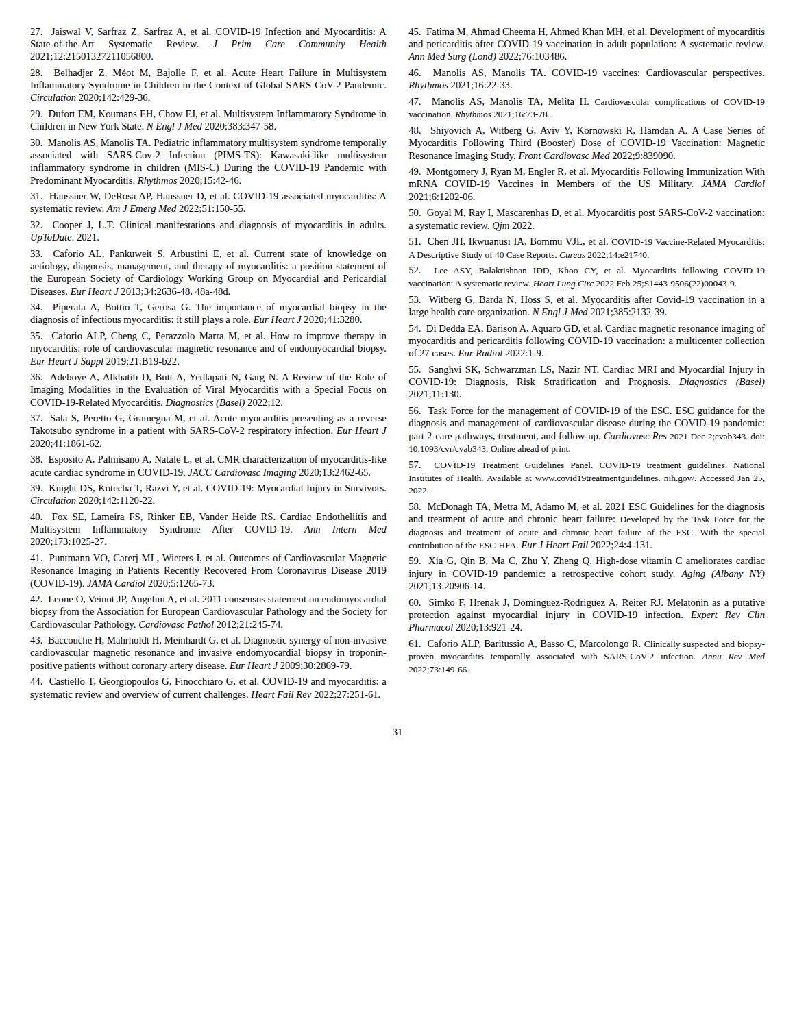27. Jaiswal V, Sarfraz Z, Sarfraz A, et al. COVID-19 Infection and Myocarditis: A State-of-the-Art Systematic Review. J Prim Care Community Health 2021;12:21501327211056800.
28. Belhadjer Z, Méot M, Bajolle F, et al. Acute Heart Failure in Multisystem Inflammatory Syndrome in Children in the Context of Global SARS-CoV-2 Pandemic. Circulation 2020;142:429-36.
29. Dufort EM, Koumans EH, Chow EJ, et al. Multisystem Inflammatory Syndrome in Children in New York State. N Engl J Med 2020;383:347-58.
30. Manolis AS, Manolis TA. Pediatric inflammatory multisystem syndrome temporally associated with SARS-Cov-2 Infection (PIMS-TS): Kawasaki-like multisystem inflammatory syndrome in children (MIS-C) During the COVID-19 Pandemic with Predominant Myocarditis. Rhythmos 2020;15:42-46.
31. Haussner W, DeRosa AP, Haussner D, et al. COVID-19 associated myocarditis: A systematic review. Am J Emerg Med 2022;51:150-55.
32. Cooper J, L.T. Clinical manifestations and diagnosis of myocarditis in adults. UpToDate. 2021.
33. Caforio AL, Pankuweit S, Arbustini E, et al. Current state of knowledge on aetiology, diagnosis, management, and therapy of myocarditis: a position statement of the European Society of Cardiology Working Group on Myocardial and Pericardial Diseases. Eur Heart J 2013;34:2636-48, 48a-48d.
34. Piperata A, Bottio T, Gerosa G. The importance of myocardial biopsy in the diagnosis of infectious myocarditis: it still plays a role. Eur Heart J 2020;41:3280.
35. Caforio ALP, Cheng C, Perazzolo Marra M, et al. How to improve therapy in myocarditis: role of cardiovascular magnetic resonance and of endomyocardial biopsy. Eur Heart J Suppl 2019;21:B19-b22.
36. Adeboye A, Alkhatib D, Butt A, Yedlapati N, Garg N. A Review of the Role of Imaging Modalities in the Evaluation of Viral Myocarditis with a Special Focus on COVID-19-Related Myocarditis. Diagnostics (Basel) 2022;12.
37. Sala S, Peretto G, Gramegna M, et al. Acute myocarditis presenting as a reverse Takotsubo syndrome in a patient with SARS-CoV-2 respiratory infection. Eur Heart J 2020;41:1861-62.
38. Esposito A, Palmisano A, Natale L, et al. CMR characterization of myocarditis-like acute cardiac syndrome in COVID-19. JACC Cardiovasc Imaging 2020;13:2462-65.
39. Knight DS, Kotecha T, Razvi Y, et al. COVID-19: Myocardial Injury in Survivors. Circulation 2020;142:1120-22.
40. Fox SE, Lameira FS, Rinker EB, Vander Heide RS. Cardiac Endotheliitis and Multisystem Inflammatory Syndrome After COVID-19. Ann Intern Med 2020;173:1025-27.
41. Puntmann VO, Carerj ML, Wieters I, et al. Outcomes of Cardiovascular Magnetic Resonance Imaging in Patients Recently Recovered From Coronavirus Disease 2019 (COVID-19). JAMA Cardiol 2020;5:1265-73.
42. Leone O, Veinot JP, Angelini A, et al. 2011 consensus statement on endomyocardial biopsy from the Association for European Cardiovascular Pathology and the Society for Cardiovascular Pathology. Cardiovasc Pathol 2012;21:245-74.
43. Baccouche H, Mahrholdt H, Meinhardt G, et al. Diagnostic synergy of non-invasive cardiovascular magnetic resonance and invasive endomyocardial biopsy in troponin-positive patients without coronary artery disease. Eur Heart J 2009;30:2869-79.
44. Castiello T, Georgiopoulos G, Finocchiaro G, et al. COVID-19 and myocarditis: a systematic review and overview of current challenges. Heart Fail Rev 2022;27:251-61.
45. Fatima M, Ahmad Cheema H, Ahmed Khan MH, et al. Development of myocarditis and pericarditis after COVID-19 vaccination in adult population: A systematic review. Ann Med Surg (Lond) 2022;76:103486.
46. Manolis AS, Manolis TA. COVID-19 vaccines: Cardiovascular perspectives. Rhythmos 2021;16:22-33.
47. Manolis AS, Manolis TA, Melita H. Cardiovascular complications of COVID-19 vaccination. Rhythmos 2021;16:73-78.
48. Shiyovich A, Witberg G, Aviv Y, Kornowski R, Hamdan A. A Case Series of Myocarditis Following Third (Booster) Dose of COVID-19 Vaccination: Magnetic Resonance Imaging Study. Front Cardiovasc Med 2022;9:839090.
49. Montgomery J, Ryan M, Engler R, et al. Myocarditis Following Immunization With mRNA COVID-19 Vaccines in Members of the US Military. JAMA Cardiol 2021;6:1202-06.
50. Goyal M, Ray I, Mascarenhas D, et al. Myocarditis post SARS-CoV-2 vaccination: a systematic review. Qjm 2022.
51. Chen JH, Ikwuanusi IA, Bommu VJL, et al. COVID-19 Vaccine-Related Myocarditis: A Descriptive Study of 40 Case Reports. Cureus 2022;14:e21740.
52. Lee ASY, Balakrishnan IDD, Khoo CY, et al. Myocarditis following COVID-19 vaccination: A systematic review. Heart Lung Circ 2022 Feb 25;S1443-9506(22)00043-9.
53. Witberg G, Barda N, Hoss S, et al. Myocarditis after Covid-19 vaccination in a large health care organization. N Engl J Med 2021;385:2132-39.
54. Di Dedda EA, Barison A, Aquaro GD, et al. Cardiac magnetic resonance imaging of myocarditis and pericarditis following COVID-19 vaccination: a multicenter collection of 27 cases. Eur Radiol 2022:1-9.
55. Sanghvi SK, Schwarzman LS, Nazir NT. Cardiac MRI and Myocardial Injury in COVID-19: Diagnosis, Risk Stratification and Prognosis. Diagnostics (Basel) 2021;11:130.
56. Task Force for the management of COVID-19 of the ESC. ESC guidance for the diagnosis and management of cardiovascular disease during the COVID-19 pandemic: part 2-care pathways, treatment, and follow-up. Cardiovasc Res 2021 Dec 2;cvab343. doi: 10.1093/cvr/cvab343. Online ahead of print.
57. COVID-19 Treatment Guidelines Panel. COVID-19 treatment guidelines. National Institutes of Health. Available at www.covid19treatmentguidelines. nih.gov/. Accessed Jan 25, 2022.
58. McDonagh TA, Metra M, Adamo M, et al. 2021 ESC Guidelines for the diagnosis and treatment of acute and chronic heart failure: Developed by the Task Force for the diagnosis and treatment of acute and chronic heart failure of the ESC. With the special contribution of the ESC-HFA. Eur J Heart Fail 2022;24:4-131.
59. Xia G, Qin B, Ma C, Zhu Y, Zheng Q. High-dose vitamin C ameliorates cardiac injury in COVID-19 pandemic: a retrospective cohort study. Aging (Albany NY) 2021;13:20906-14.
60. Simko F, Hrenak J, Dominguez-Rodriguez A, Reiter RJ. Melatonin as a putative protection against myocardial injury in COVID-19 infection. Expert Rev Clin Pharmacol 2020;13:921-24.
61. Caforio ALP, Baritussio A, Basso C, Marcolongo R. Clinically suspected and biopsy-proven myocarditis temporally associated with SARS-CoV-2 infection. Annu Rev Med 2022;73:149-66.
31